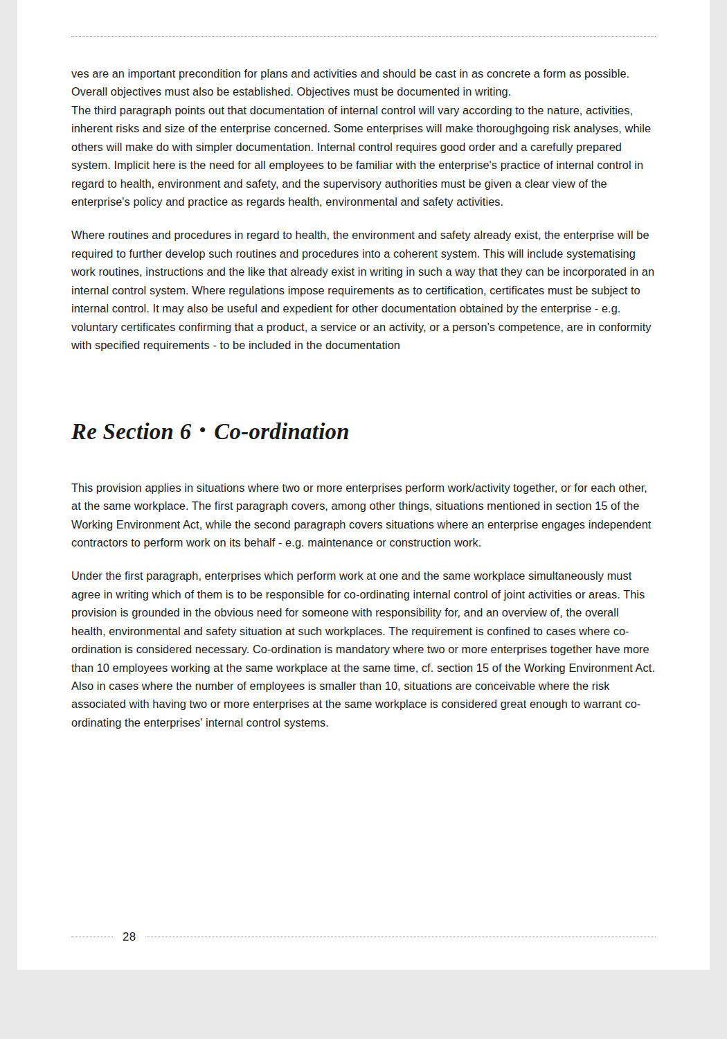ves are an important precondition for plans and activities and should be cast in as concrete a form as possible. Overall objectives must also be established. Objectives must be documented in writing.
The third paragraph points out that documentation of internal control will vary according to the nature, activities, inherent risks and size of the enterprise concerned. Some enterprises will make thoroughgoing risk analyses, while others will make do with simpler documentation. Internal control requires good order and a carefully prepared system. Implicit here is the need for all employees to be familiar with the enterprise's practice of internal control in regard to health, environment and safety, and the supervisory authorities must be given a clear view of the enterprise's policy and practice as regards health, environmental and safety activities.
Where routines and procedures in regard to health, the environment and safety already exist, the enterprise will be required to further develop such routines and procedures into a coherent system. This will include systematising work routines, instructions and the like that already exist in writing in such a way that they can be incorporated in an internal control system. Where regulations impose requirements as to certification, certificates must be subject to internal control. It may also be useful and expedient for other documentation obtained by the enterprise - e.g. voluntary certificates confirming that a product, a service or an activity, or a person's competence, are in conformity with specified requirements - to be included in the documentation
Re Section 6 • Co-ordination
This provision applies in situations where two or more enterprises perform work/activity together, or for each other, at the same workplace. The first paragraph covers, among other things, situations mentioned in section 15 of the Working Environment Act, while the second paragraph covers situations where an enterprise engages independent contractors to perform work on its behalf - e.g. maintenance or construction work.
Under the first paragraph, enterprises which perform work at one and the same workplace simultaneously must agree in writing which of them is to be responsible for co-ordinating internal control of joint activities or areas. This provision is grounded in the obvious need for someone with responsibility for, and an overview of, the overall health, environmental and safety situation at such workplaces. The requirement is confined to cases where co-ordination is considered necessary. Co-ordination is mandatory where two or more enterprises together have more than 10 employees working at the same workplace at the same time, cf. section 15 of the Working Environment Act. Also in cases where the number of employees is smaller than 10, situations are conceivable where the risk associated with having two or more enterprises at the same workplace is considered great enough to warrant co-ordinating the enterprises' internal control systems.
28